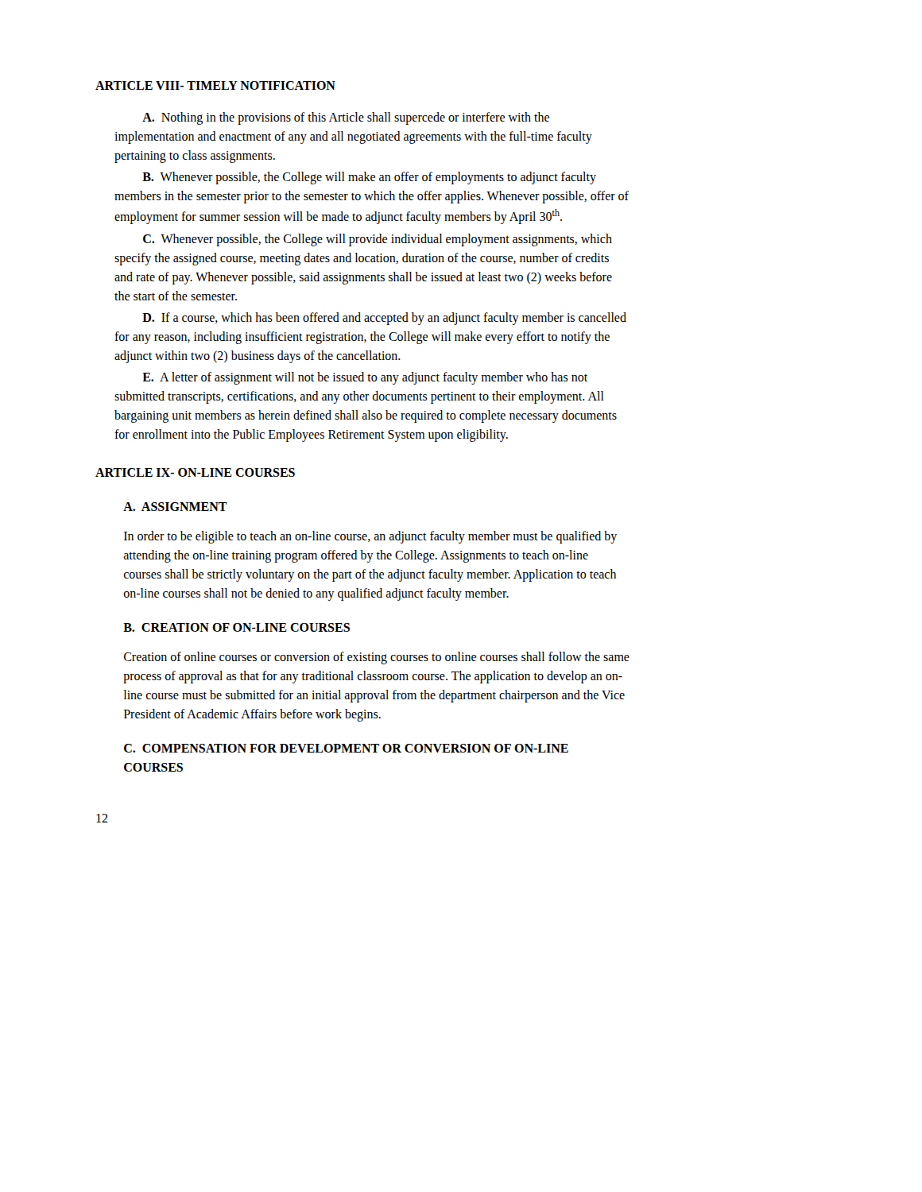ARTICLE VIII- TIMELY NOTIFICATION
A. Nothing in the provisions of this Article shall supercede or interfere with the implementation and enactment of any and all negotiated agreements with the full-time faculty pertaining to class assignments.
B. Whenever possible, the College will make an offer of employments to adjunct faculty members in the semester prior to the semester to which the offer applies. Whenever possible, offer of employment for summer session will be made to adjunct faculty members by April 30th.
C. Whenever possible, the College will provide individual employment assignments, which specify the assigned course, meeting dates and location, duration of the course, number of credits and rate of pay. Whenever possible, said assignments shall be issued at least two (2) weeks before the start of the semester.
D. If a course, which has been offered and accepted by an adjunct faculty member is cancelled for any reason, including insufficient registration, the College will make every effort to notify the adjunct within two (2) business days of the cancellation.
E. A letter of assignment will not be issued to any adjunct faculty member who has not submitted transcripts, certifications, and any other documents pertinent to their employment. All bargaining unit members as herein defined shall also be required to complete necessary documents for enrollment into the Public Employees Retirement System upon eligibility.
ARTICLE IX- ON-LINE COURSES
A. ASSIGNMENT
In order to be eligible to teach an on-line course, an adjunct faculty member must be qualified by attending the on-line training program offered by the College. Assignments to teach on-line courses shall be strictly voluntary on the part of the adjunct faculty member. Application to teach on-line courses shall not be denied to any qualified adjunct faculty member.
B. CREATION OF ON-LINE COURSES
Creation of online courses or conversion of existing courses to online courses shall follow the same process of approval as that for any traditional classroom course. The application to develop an on-line course must be submitted for an initial approval from the department chairperson and the Vice President of Academic Affairs before work begins.
C. COMPENSATION FOR DEVELOPMENT OR CONVERSION OF ON-LINE COURSES
12